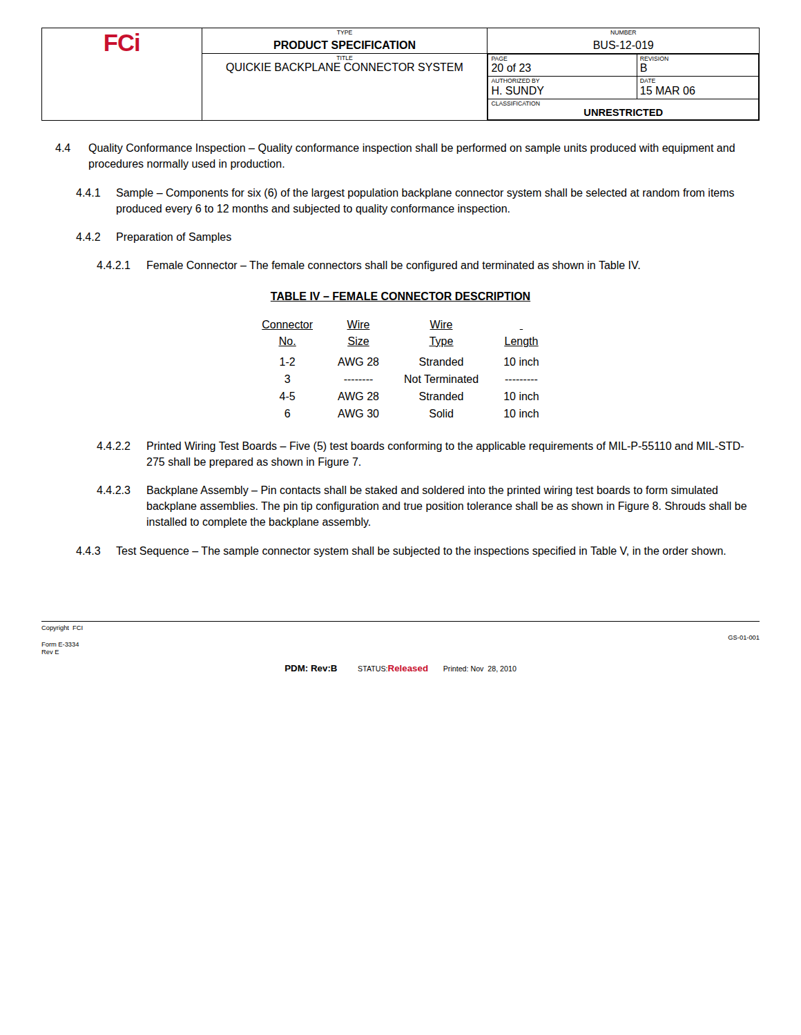| FC i | TYPE PRODUCT SPECIFICATION | NUMBER BUS-12-019 |
| TITLE QUICKIE BACKPLANE CONNECTOR SYSTEM | / PAGE 20 of 23 / REVISION B / / AUTHORIZED BY H. SUNDY / DATE 15 MAR 06 / / CLASSIFICATION UNRESTRICTED / |
4.4 Quality Conformance Inspection – Quality conformance inspection shall be performed on sample units produced with equipment and procedures normally used in production.
4.4.1 Sample – Components for six (6) of the largest population backplane connector system shall be selected at random from items produced every 6 to 12 months and subjected to quality conformance inspection.
4.4.2 Preparation of Samples
4.4.2.1 Female Connector – The female connectors shall be configured and terminated as shown in Table IV.
TABLE IV – FEMALE CONNECTOR DESCRIPTION
| Connector No. | Wire Size | Wire Type | Length |
| --- | --- | --- | --- |
| 1-2 | AWG 28 | Stranded | 10 inch |
| 3 | -------- | Not Terminated | --------- |
| 4-5 | AWG 28 | Stranded | 10 inch |
| 6 | AWG 30 | Solid | 10 inch |
4.4.2.2 Printed Wiring Test Boards – Five (5) test boards conforming to the applicable requirements of MIL-P-55110 and MIL-STD-275 shall be prepared as shown in Figure 7.
4.4.2.3 Backplane Assembly – Pin contacts shall be staked and soldered into the printed wiring test boards to form simulated backplane assemblies. The pin tip configuration and true position tolerance shall be as shown in Figure 8. Shrouds shall be installed to complete the backplane assembly.
4.4.3 Test Sequence – The sample connector system shall be subjected to the inspections specified in Table V, in the order shown.
Copyright FCI
Form E-3334
Rev E
GS-01-001
PDM: Rev:B STATUS: Released Printed: Nov 28, 2010